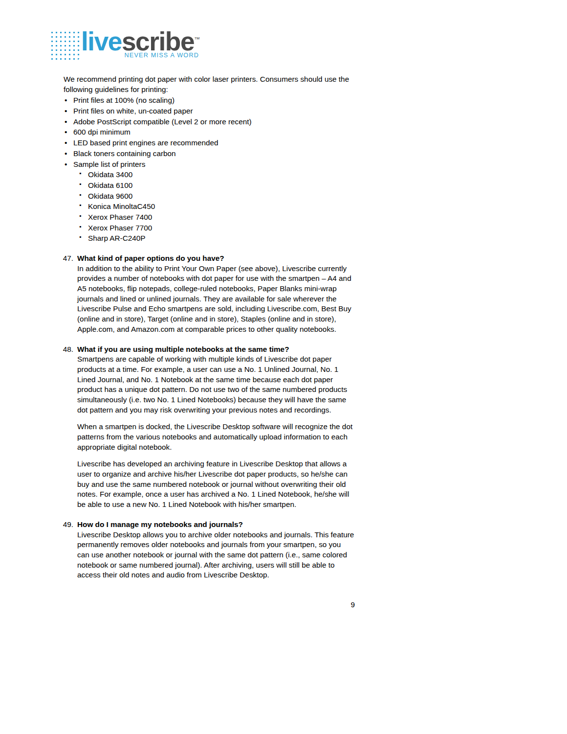livescribe™
NEVER MISS A WORD
We recommend printing dot paper with color laser printers. Consumers should use the following guidelines for printing:
Print files at 100% (no scaling)
Print files on white, un-coated paper
Adobe PostScript compatible (Level 2 or more recent)
600 dpi minimum
LED based print engines are recommended
Black toners containing carbon
Sample list of printers
Okidata 3400
Okidata 6100
Okidata 9600
Konica MinoltaC450
Xerox Phaser 7400
Xerox Phaser 7700
Sharp AR-C240P
What kind of paper options do you have?
In addition to the ability to Print Your Own Paper (see above), Livescribe currently provides a number of notebooks with dot paper for use with the smartpen – A4 and A5 notebooks, flip notepads, college-ruled notebooks, Paper Blanks mini-wrap journals and lined or unlined journals. They are available for sale wherever the Livescribe Pulse and Echo smartpens are sold, including Livescribe.com, Best Buy (online and in store), Target (online and in store), Staples (online and in store), Apple.com, and Amazon.com at comparable prices to other quality notebooks.
What if you are using multiple notebooks at the same time?
Smartpens are capable of working with multiple kinds of Livescribe dot paper products at a time. For example, a user can use a No. 1 Unlined Journal, No. 1 Lined Journal, and No. 1 Notebook at the same time because each dot paper product has a unique dot pattern. Do not use two of the same numbered products simultaneously (i.e. two No. 1 Lined Notebooks) because they will have the same dot pattern and you may risk overwriting your previous notes and recordings.
When a smartpen is docked, the Livescribe Desktop software will recognize the dot patterns from the various notebooks and automatically upload information to each appropriate digital notebook.
Livescribe has developed an archiving feature in Livescribe Desktop that allows a user to organize and archive his/her Livescribe dot paper products, so he/she can buy and use the same numbered notebook or journal without overwriting their old notes. For example, once a user has archived a No. 1 Lined Notebook, he/she will be able to use a new No. 1 Lined Notebook with his/her smartpen.
How do I manage my notebooks and journals?
Livescribe Desktop allows you to archive older notebooks and journals. This feature permanently removes older notebooks and journals from your smartpen, so you can use another notebook or journal with the same dot pattern (i.e., same colored notebook or same numbered journal). After archiving, users will still be able to access their old notes and audio from Livescribe Desktop.
9